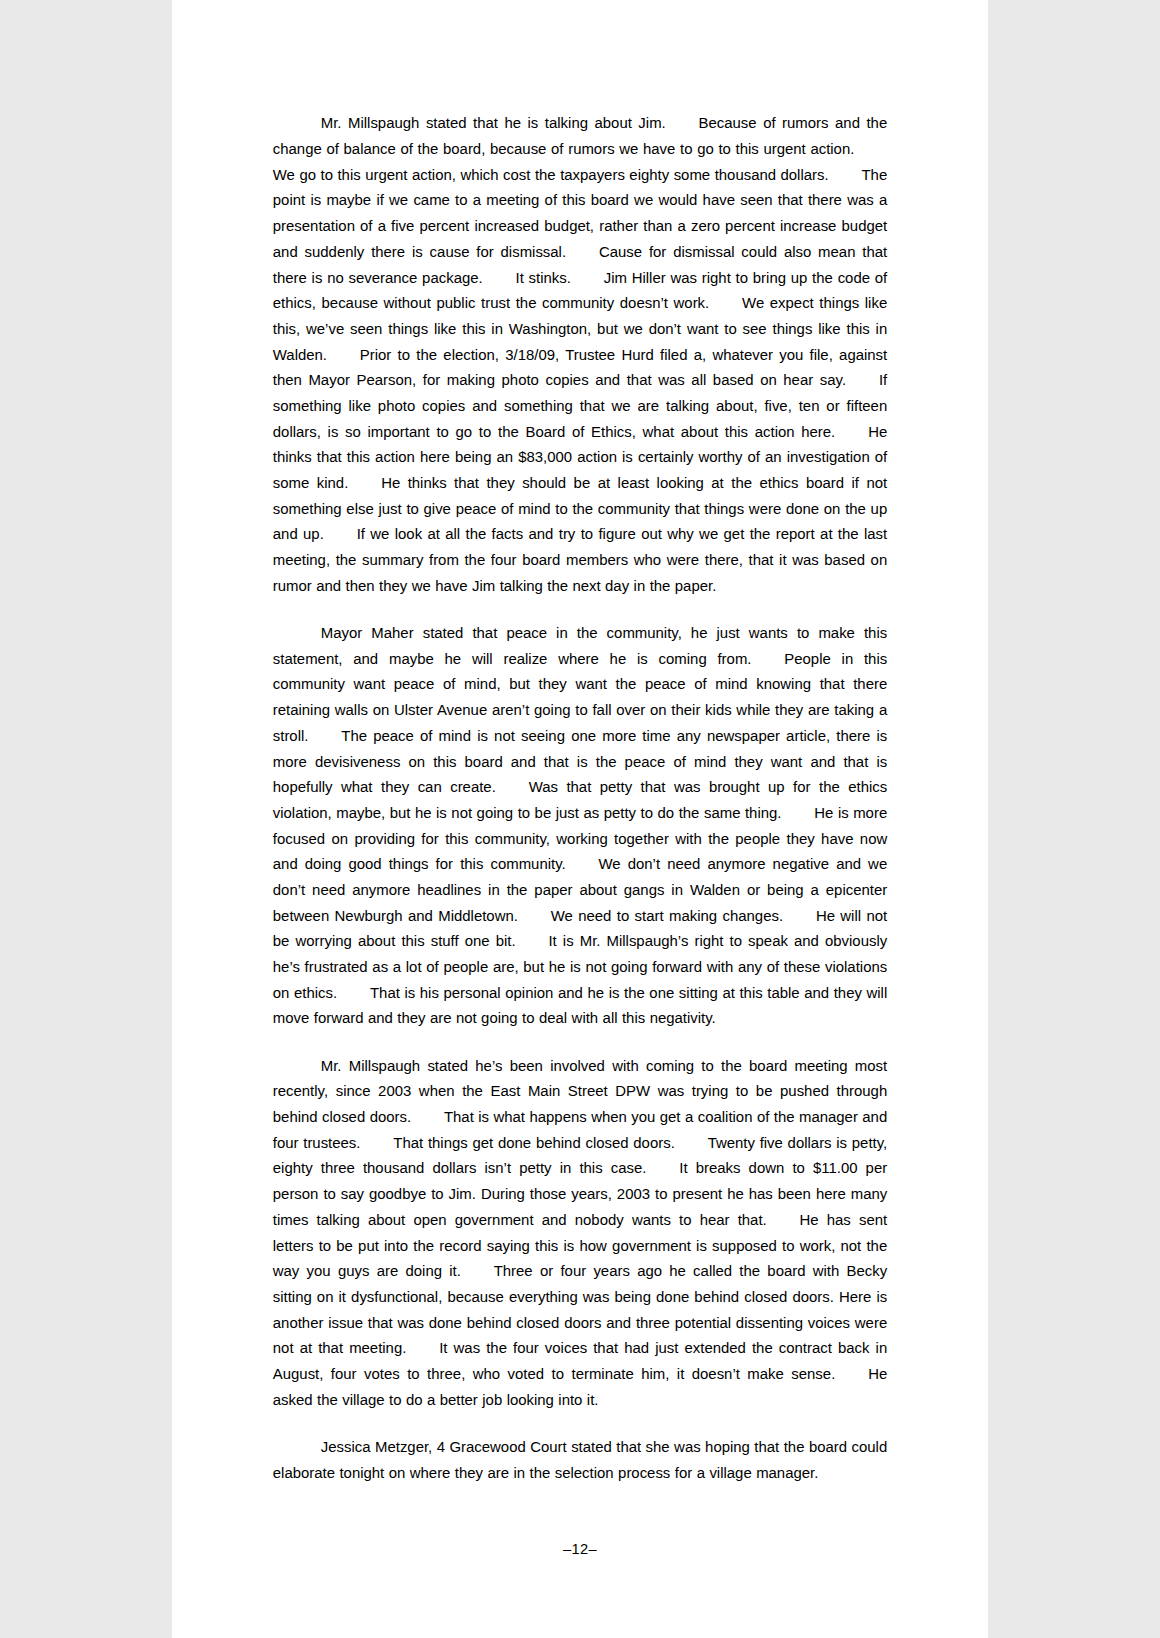Mr. Millspaugh stated that he is talking about Jim. Because of rumors and the change of balance of the board, because of rumors we have to go to this urgent action. We go to this urgent action, which cost the taxpayers eighty some thousand dollars. The point is maybe if we came to a meeting of this board we would have seen that there was a presentation of a five percent increased budget, rather than a zero percent increase budget and suddenly there is cause for dismissal. Cause for dismissal could also mean that there is no severance package. It stinks. Jim Hiller was right to bring up the code of ethics, because without public trust the community doesn’t work. We expect things like this, we’ve seen things like this in Washington, but we don’t want to see things like this in Walden. Prior to the election, 3/18/09, Trustee Hurd filed a, whatever you file, against then Mayor Pearson, for making photo copies and that was all based on hear say. If something like photo copies and something that we are talking about, five, ten or fifteen dollars, is so important to go to the Board of Ethics, what about this action here. He thinks that this action here being an $83,000 action is certainly worthy of an investigation of some kind. He thinks that they should be at least looking at the ethics board if not something else just to give peace of mind to the community that things were done on the up and up. If we look at all the facts and try to figure out why we get the report at the last meeting, the summary from the four board members who were there, that it was based on rumor and then they we have Jim talking the next day in the paper.
Mayor Maher stated that peace in the community, he just wants to make this statement, and maybe he will realize where he is coming from. People in this community want peace of mind, but they want the peace of mind knowing that there retaining walls on Ulster Avenue aren’t going to fall over on their kids while they are taking a stroll. The peace of mind is not seeing one more time any newspaper article, there is more devisiveness on this board and that is the peace of mind they want and that is hopefully what they can create. Was that petty that was brought up for the ethics violation, maybe, but he is not going to be just as petty to do the same thing. He is more focused on providing for this community, working together with the people they have now and doing good things for this community. We don’t need anymore negative and we don’t need anymore headlines in the paper about gangs in Walden or being a epicenter between Newburgh and Middletown. We need to start making changes. He will not be worrying about this stuff one bit. It is Mr. Millspaugh’s right to speak and obviously he’s frustrated as a lot of people are, but he is not going forward with any of these violations on ethics. That is his personal opinion and he is the one sitting at this table and they will move forward and they are not going to deal with all this negativity.
Mr. Millspaugh stated he’s been involved with coming to the board meeting most recently, since 2003 when the East Main Street DPW was trying to be pushed through behind closed doors. That is what happens when you get a coalition of the manager and four trustees. That things get done behind closed doors. Twenty five dollars is petty, eighty three thousand dollars isn’t petty in this case. It breaks down to $11.00 per person to say goodbye to Jim. During those years, 2003 to present he has been here many times talking about open government and nobody wants to hear that. He has sent letters to be put into the record saying this is how government is supposed to work, not the way you guys are doing it. Three or four years ago he called the board with Becky sitting on it dysfunctional, because everything was being done behind closed doors. Here is another issue that was done behind closed doors and three potential dissenting voices were not at that meeting. It was the four voices that had just extended the contract back in August, four votes to three, who voted to terminate him, it doesn’t make sense. He asked the village to do a better job looking into it.
Jessica Metzger, 4 Gracewood Court stated that she was hoping that the board could elaborate tonight on where they are in the selection process for a village manager.
–12–